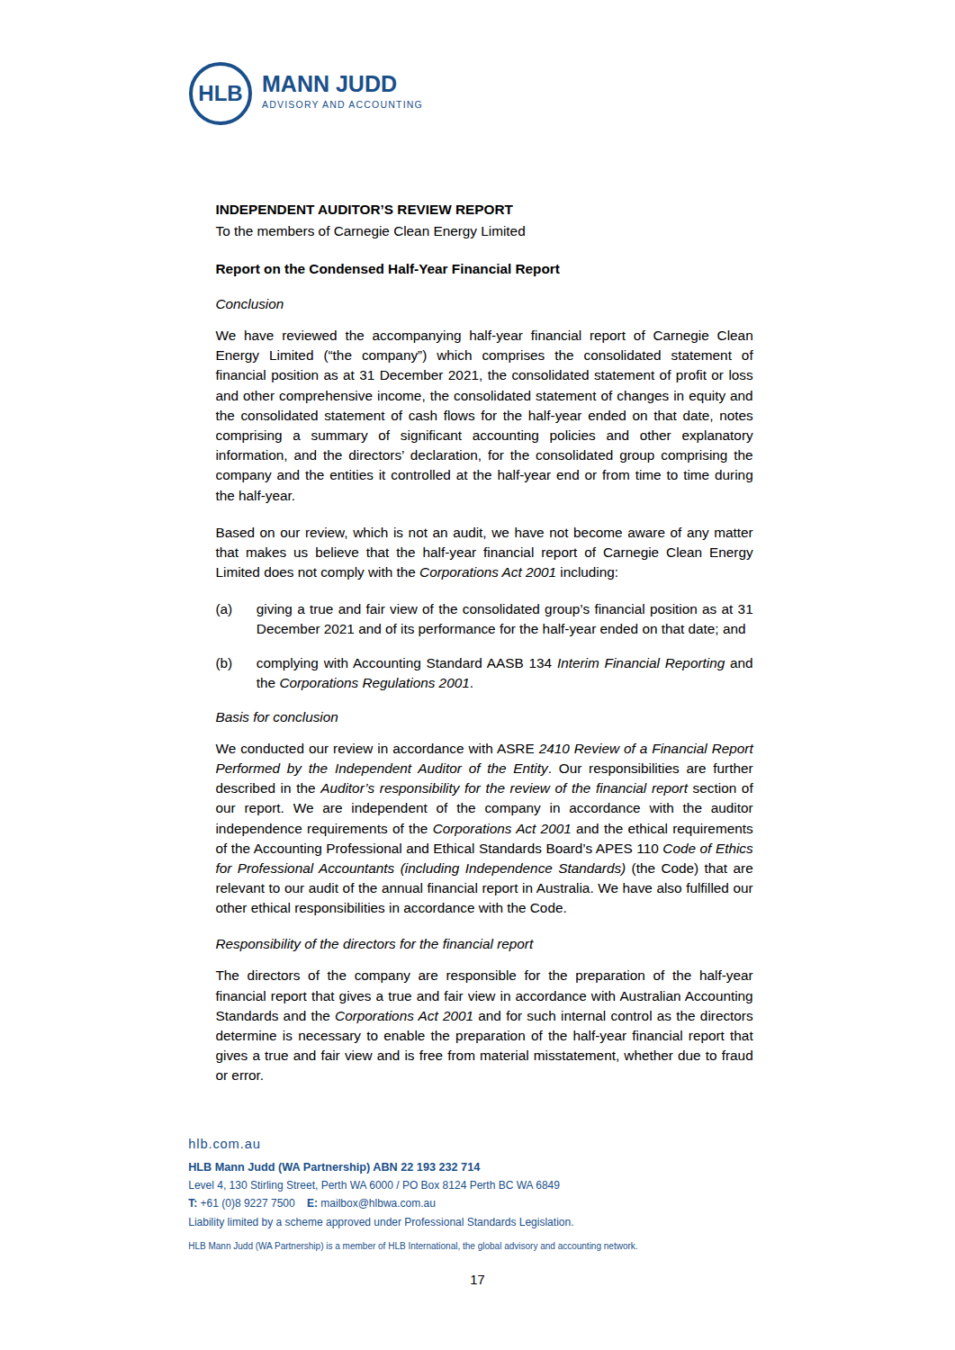HLB MANN JUDD ADVISORY AND ACCOUNTING
INDEPENDENT AUDITOR’S REVIEW REPORT
To the members of Carnegie Clean Energy Limited
Report on the Condensed Half-Year Financial Report
Conclusion
We have reviewed the accompanying half-year financial report of Carnegie Clean Energy Limited (“the company”) which comprises the consolidated statement of financial position as at 31 December 2021, the consolidated statement of profit or loss and other comprehensive income, the consolidated statement of changes in equity and the consolidated statement of cash flows for the half-year ended on that date, notes comprising a summary of significant accounting policies and other explanatory information, and the directors’ declaration, for the consolidated group comprising the company and the entities it controlled at the half-year end or from time to time during the half-year.
Based on our review, which is not an audit, we have not become aware of any matter that makes us believe that the half-year financial report of Carnegie Clean Energy Limited does not comply with the Corporations Act 2001 including:
(a) giving a true and fair view of the consolidated group’s financial position as at 31 December 2021 and of its performance for the half-year ended on that date; and
(b) complying with Accounting Standard AASB 134 Interim Financial Reporting and the Corporations Regulations 2001.
Basis for conclusion
We conducted our review in accordance with ASRE 2410 Review of a Financial Report Performed by the Independent Auditor of the Entity. Our responsibilities are further described in the Auditor’s responsibility for the review of the financial report section of our report. We are independent of the company in accordance with the auditor independence requirements of the Corporations Act 2001 and the ethical requirements of the Accounting Professional and Ethical Standards Board’s APES 110 Code of Ethics for Professional Accountants (including Independence Standards) (the Code) that are relevant to our audit of the annual financial report in Australia. We have also fulfilled our other ethical responsibilities in accordance with the Code.
Responsibility of the directors for the financial report
The directors of the company are responsible for the preparation of the half-year financial report that gives a true and fair view in accordance with Australian Accounting Standards and the Corporations Act 2001 and for such internal control as the directors determine is necessary to enable the preparation of the half-year financial report that gives a true and fair view and is free from material misstatement, whether due to fraud or error.
hlb.com.au
HLB Mann Judd (WA Partnership) ABN 22 193 232 714
Level 4, 130 Stirling Street, Perth WA 6000 / PO Box 8124 Perth BC WA 6849
T: +61 (0)8 9227 7500 E: mailbox@hlbwa.com.au
Liability limited by a scheme approved under Professional Standards Legislation.
HLB Mann Judd (WA Partnership) is a member of HLB International, the global advisory and accounting network.
17